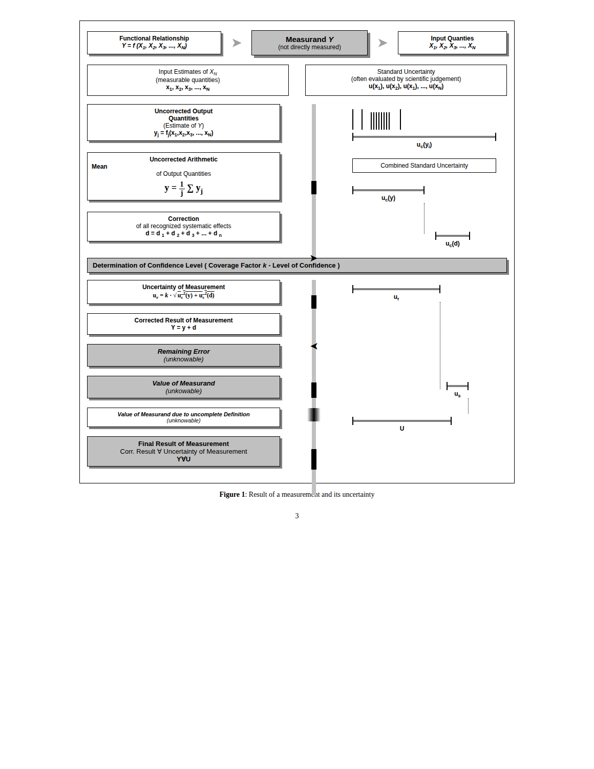Functional Relationship
Y = f (X1, X2, X3, ..., XN)
➤
Measurand Y
(not directly measured)
➤
Input Quanties
X1, X2, X3, ..., XN
Input Estimates of XN
(measurable quantities)
x1, x2, x3, ..., xN
Standard Uncertainty
(often evaluated by scientific judgement)
u(x1), u(x2), u(x1), ..., u(xN)
Uncorrected Output
Quantities
(Estimate of Y)
yj = fj(x1,x2,x3, ..., xN)
Uncorrected Arithmetic
Mean
of Output Quantities
y = 1 j ∑ yj
Correction
of all recognized systematic effects
d = d 1 + d 2 + d 3 + ... + d n
➤
uc(yi)
Combined Standard Uncertainty
uc(y)
uc(d)
Determination of Confidence Level ( Coverage Factor k - Level of Confidence )
Uncertainty of Measurement
ur = k · √uc2(y) + uc2(d)
Corrected Result of Measurement
Y = y + d
Remaining Error
(unknowable)
Value of Measurand
(unkowable)
Value of Measurand due to uncomplete Definition
(unknowable)
Final Result of Measurement
Corr. Result ∀ Uncertainty of Measurement
Y∀U
➤
ur
us
U
Figure 1: Result of a measurement and its uncertainty
3